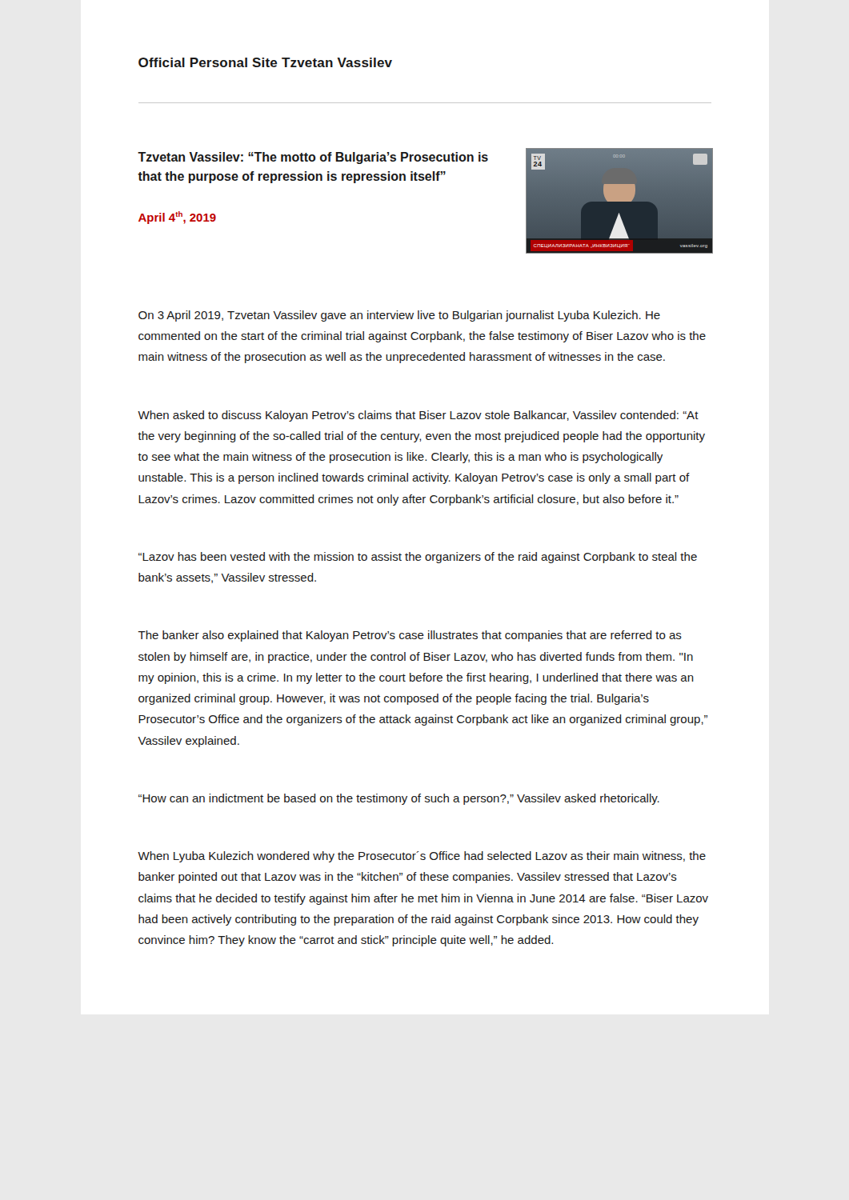Official Personal Site Tzvetan Vassilev
Tzvetan Vassilev: “The motto of Bulgaria’s Prosecution is that the purpose of repression is repression itself”
April 4th, 2019
TV24
00:00
СПЕЦИАЛИЗИРАНАТА „ИНКВИЗИЦИЯ“ vassilev.org
On 3 April 2019, Tzvetan Vassilev gave an interview live to Bulgarian journalist Lyuba Kulezich. He commented on the start of the criminal trial against Corpbank, the false testimony of Biser Lazov who is the main witness of the prosecution as well as the unprecedented harassment of witnesses in the case.
When asked to discuss Kaloyan Petrov’s claims that Biser Lazov stole Balkancar, Vassilev contended: “At the very beginning of the so-called trial of the century, even the most prejudiced people had the opportunity to see what the main witness of the prosecution is like. Clearly, this is a man who is psychologically unstable. This is a person inclined towards criminal activity. Kaloyan Petrov’s case is only a small part of Lazov’s crimes. Lazov committed crimes not only after Corpbank’s artificial closure, but also before it.”
“Lazov has been vested with the mission to assist the organizers of the raid against Corpbank to steal the bank’s assets,” Vassilev stressed.
The banker also explained that Kaloyan Petrov’s case illustrates that companies that are referred to as stolen by himself are, in practice, under the control of Biser Lazov, who has diverted funds from them. "In my opinion, this is a crime. In my letter to the court before the first hearing, I underlined that there was an organized criminal group. However, it was not composed of the people facing the trial. Bulgaria’s Prosecutor’s Office and the organizers of the attack against Corpbank act like an organized criminal group,” Vassilev explained.
“How can an indictment be based on the testimony of such a person?,” Vassilev asked rhetorically.
When Lyuba Kulezich wondered why the Prosecutor´s Office had selected Lazov as their main witness, the banker pointed out that Lazov was in the “kitchen” of these companies. Vassilev stressed that Lazov’s claims that he decided to testify against him after he met him in Vienna in June 2014 are false. “Biser Lazov had been actively contributing to the preparation of the raid against Corpbank since 2013. How could they convince him? They know the “carrot and stick” principle quite well,” he added.